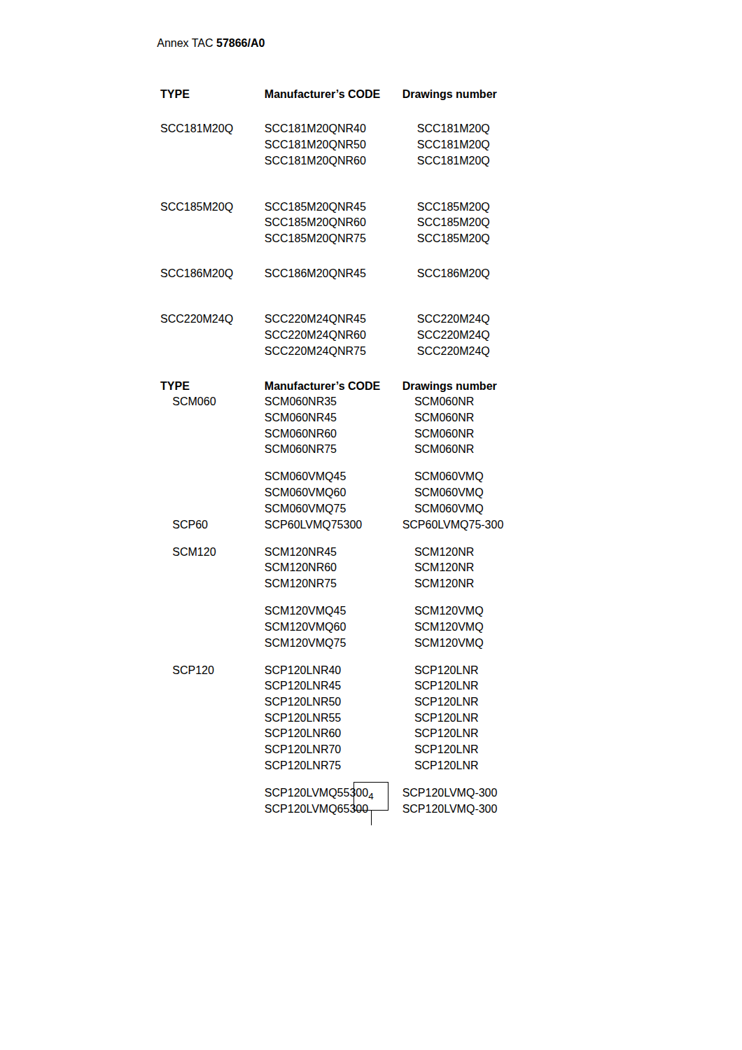Annex TAC 57866/A0
| TYPE | Manufacturer’s CODE | Drawings number |
| SCC181M20Q | SCC181M20QNR40 | SCC181M20Q |
| | SCC181M20QNR50 | SCC181M20Q |
| | SCC181M20QNR60 | SCC181M20Q |
| SCC185M20Q | SCC185M20QNR45 | SCC185M20Q |
| | SCC185M20QNR60 | SCC185M20Q |
| | SCC185M20QNR75 | SCC185M20Q |
| SCC186M20Q | SCC186M20QNR45 | SCC186M20Q |
| SCC220M24Q | SCC220M24QNR45 | SCC220M24Q |
| | SCC220M24QNR60 | SCC220M24Q |
| | SCC220M24QNR75 | SCC220M24Q |
| TYPE | Manufacturer’s CODE | Drawings number |
| SCM060 | SCM060NR35 | SCM060NR |
| | SCM060NR45 | SCM060NR |
| | SCM060NR60 | SCM060NR |
| | SCM060NR75 | SCM060NR |
| | SCM060VMQ45 | SCM060VMQ |
| | SCM060VMQ60 | SCM060VMQ |
| | SCM060VMQ75 | SCM060VMQ |
| SCP60 | SCP60LVMQ75300 | SCP60LVMQ75-300 |
| SCM120 | SCM120NR45 | SCM120NR |
| | SCM120NR60 | SCM120NR |
| | SCM120NR75 | SCM120NR |
| | SCM120VMQ45 | SCM120VMQ |
| | SCM120VMQ60 | SCM120VMQ |
| | SCM120VMQ75 | SCM120VMQ |
| SCP120 | SCP120LNR40 | SCP120LNR |
| | SCP120LNR45 | SCP120LNR |
| | SCP120LNR50 | SCP120LNR |
| | SCP120LNR55 | SCP120LNR |
| | SCP120LNR60 | SCP120LNR |
| | SCP120LNR70 | SCP120LNR |
| | SCP120LNR75 | SCP120LNR |
| | SCP120LVMQ55300 | SCP120LVMQ-300 |
| | SCP120LVMQ65300 | SCP120LVMQ-300 |
4